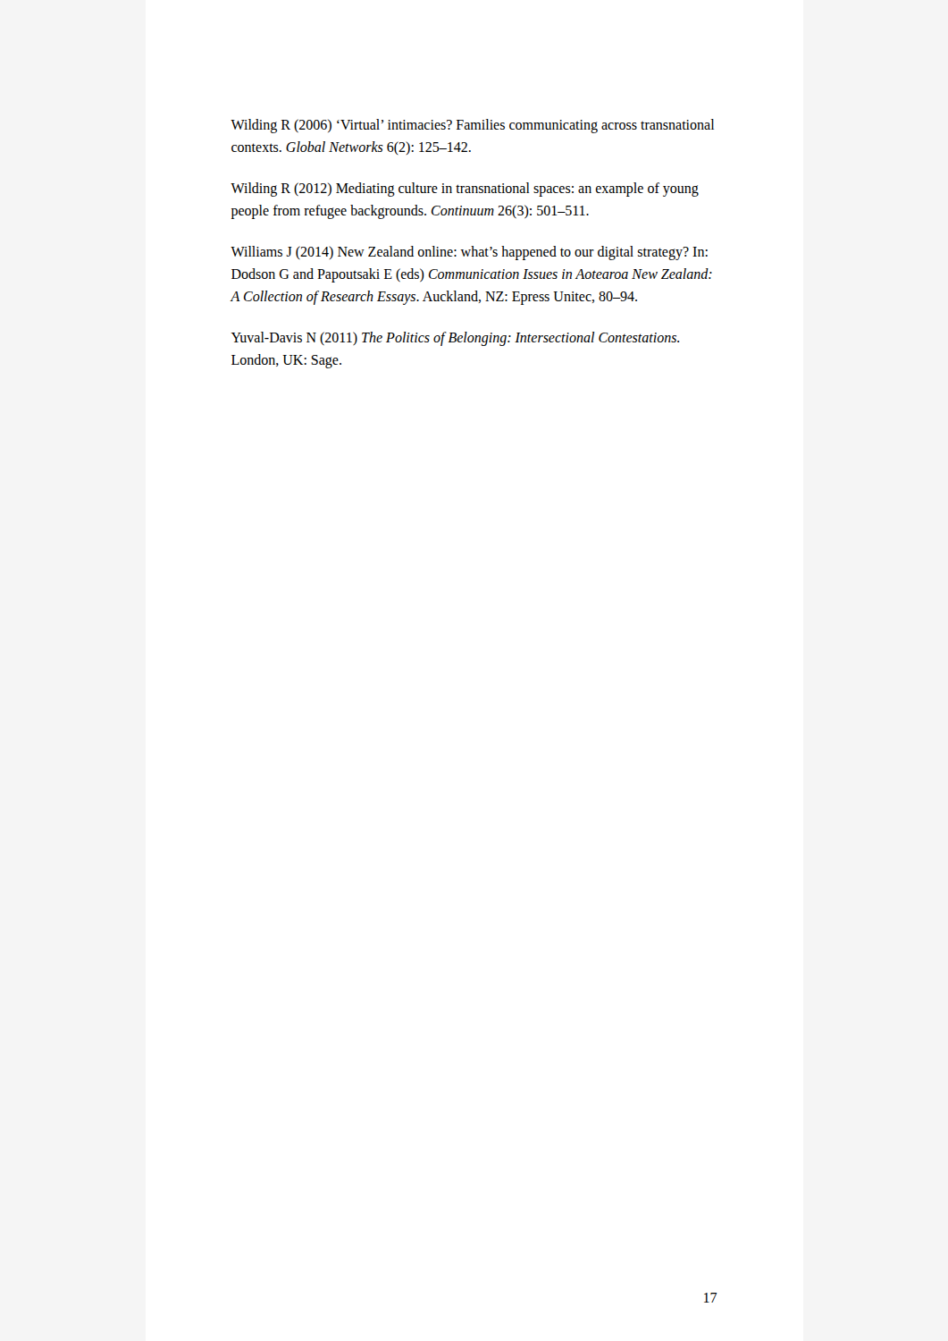Wilding R (2006) ‘Virtual’ intimacies? Families communicating across transnational contexts. Global Networks 6(2): 125–142.
Wilding R (2012) Mediating culture in transnational spaces: an example of young people from refugee backgrounds. Continuum 26(3): 501–511.
Williams J (2014) New Zealand online: what’s happened to our digital strategy? In: Dodson G and Papoutsaki E (eds) Communication Issues in Aotearoa New Zealand: A Collection of Research Essays. Auckland, NZ: Epress Unitec, 80–94.
Yuval-Davis N (2011) The Politics of Belonging: Intersectional Contestations. London, UK: Sage.
17